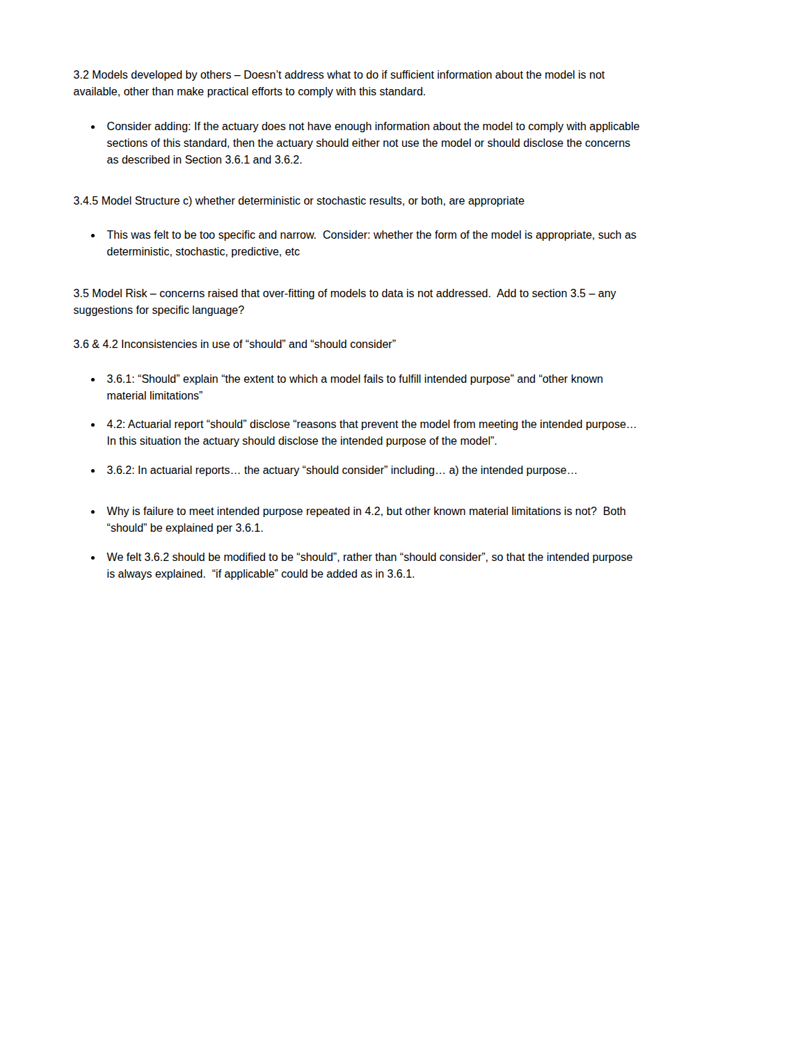3.2 Models developed by others – Doesn’t address what to do if sufficient information about the model is not available, other than make practical efforts to comply with this standard.
Consider adding: If the actuary does not have enough information about the model to comply with applicable sections of this standard, then the actuary should either not use the model or should disclose the concerns as described in Section 3.6.1 and 3.6.2.
3.4.5 Model Structure c) whether deterministic or stochastic results, or both, are appropriate
This was felt to be too specific and narrow. Consider: whether the form of the model is appropriate, such as deterministic, stochastic, predictive, etc
3.5 Model Risk – concerns raised that over-fitting of models to data is not addressed. Add to section 3.5 – any suggestions for specific language?
3.6 & 4.2 Inconsistencies in use of “should” and “should consider”
3.6.1: “Should” explain “the extent to which a model fails to fulfill intended purpose” and “other known material limitations”
4.2: Actuarial report “should” disclose “reasons that prevent the model from meeting the intended purpose… In this situation the actuary should disclose the intended purpose of the model”.
3.6.2: In actuarial reports… the actuary “should consider” including… a) the intended purpose…
Why is failure to meet intended purpose repeated in 4.2, but other known material limitations is not? Both “should” be explained per 3.6.1.
We felt 3.6.2 should be modified to be “should”, rather than “should consider”, so that the intended purpose is always explained. “if applicable” could be added as in 3.6.1.